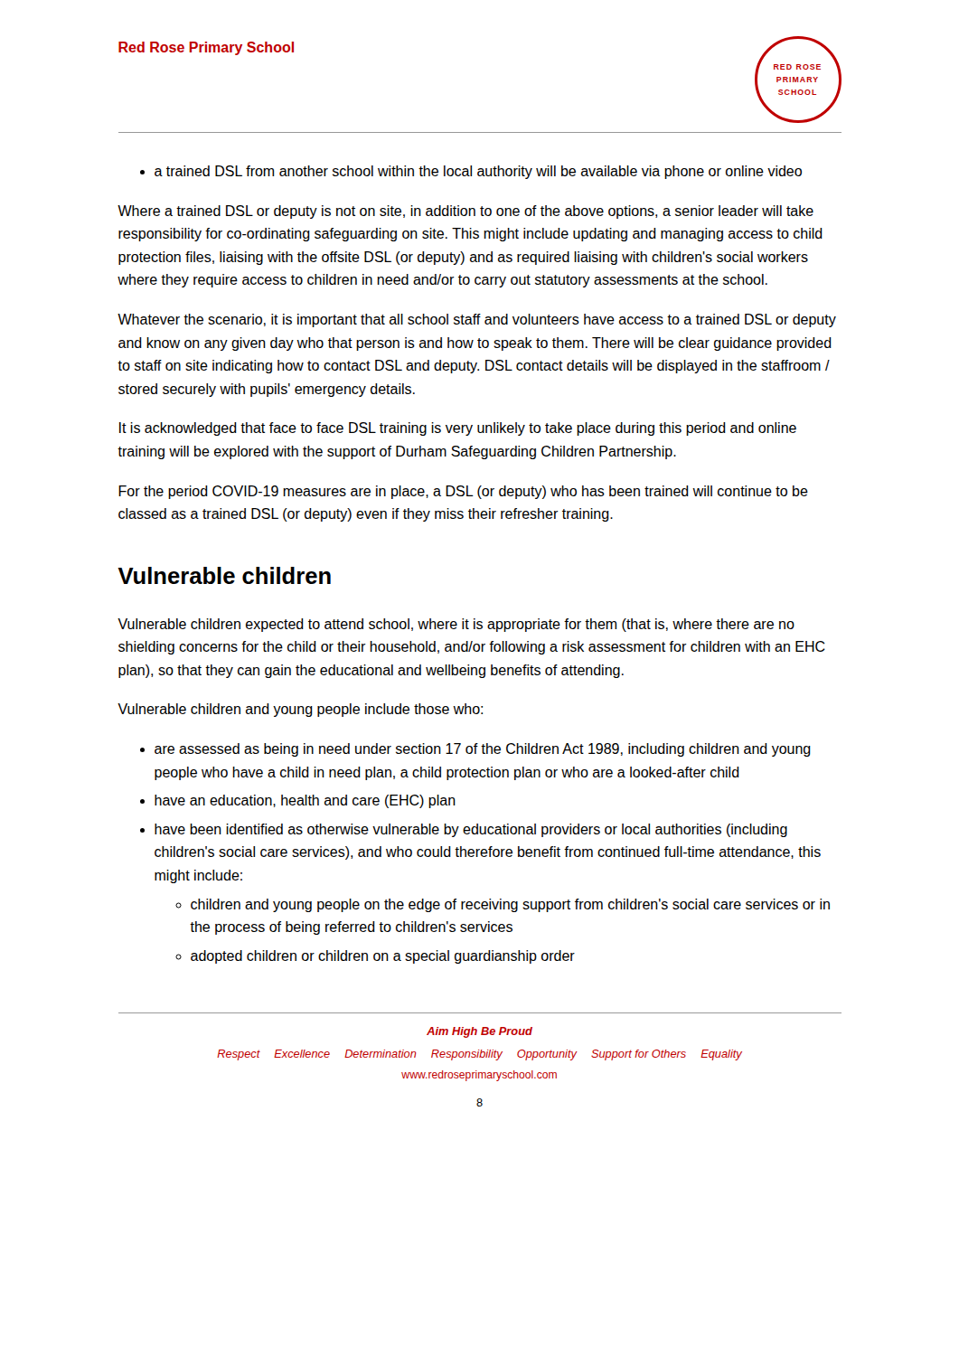Red Rose Primary School
RED ROSE
PRIMARY
SCHOOL
a trained DSL from another school within the local authority will be available via phone or online video
Where a trained DSL or deputy is not on site, in addition to one of the above options, a senior leader will take responsibility for co-ordinating safeguarding on site. This might include updating and managing access to child protection files, liaising with the offsite DSL (or deputy) and as required liaising with children's social workers where they require access to children in need and/or to carry out statutory assessments at the school.
Whatever the scenario, it is important that all school staff and volunteers have access to a trained DSL or deputy and know on any given day who that person is and how to speak to them. There will be clear guidance provided to staff on site indicating how to contact DSL and deputy. DSL contact details will be displayed in the staffroom / stored securely with pupils' emergency details.
It is acknowledged that face to face DSL training is very unlikely to take place during this period and online training will be explored with the support of Durham Safeguarding Children Partnership.
For the period COVID-19 measures are in place, a DSL (or deputy) who has been trained will continue to be classed as a trained DSL (or deputy) even if they miss their refresher training.
Vulnerable children
Vulnerable children expected to attend school, where it is appropriate for them (that is, where there are no shielding concerns for the child or their household, and/or following a risk assessment for children with an EHC plan), so that they can gain the educational and wellbeing benefits of attending.
Vulnerable children and young people include those who:
are assessed as being in need under section 17 of the Children Act 1989, including children and young people who have a child in need plan, a child protection plan or who are a looked-after child
have an education, health and care (EHC) plan
have been identified as otherwise vulnerable by educational providers or local authorities (including children's social care services), and who could therefore benefit from continued full-time attendance, this might include:
children and young people on the edge of receiving support from children's social care services or in the process of being referred to children's services
adopted children or children on a special guardianship order
Aim High Be Proud
Respect Excellence Determination Responsibility Opportunity Support for Others Equality
www.redroseprimaryschool.com
8